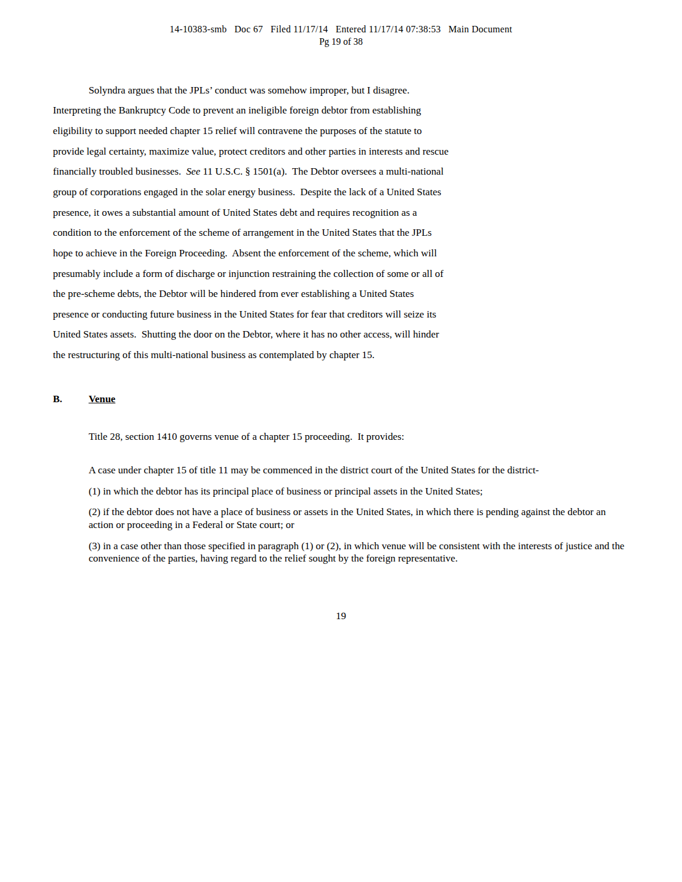14-10383-smb Doc 67 Filed 11/17/14 Entered 11/17/14 07:38:53 Main Document
Pg 19 of 38
Solyndra argues that the JPLs’ conduct was somehow improper, but I disagree.
Interpreting the Bankruptcy Code to prevent an ineligible foreign debtor from establishing
eligibility to support needed chapter 15 relief will contravene the purposes of the statute to
provide legal certainty, maximize value, protect creditors and other parties in interests and rescue
financially troubled businesses. See 11 U.S.C. § 1501(a). The Debtor oversees a multi-national
group of corporations engaged in the solar energy business. Despite the lack of a United States
presence, it owes a substantial amount of United States debt and requires recognition as a
condition to the enforcement of the scheme of arrangement in the United States that the JPLs
hope to achieve in the Foreign Proceeding. Absent the enforcement of the scheme, which will
presumably include a form of discharge or injunction restraining the collection of some or all of
the pre-scheme debts, the Debtor will be hindered from ever establishing a United States
presence or conducting future business in the United States for fear that creditors will seize its
United States assets. Shutting the door on the Debtor, where it has no other access, will hinder
the restructuring of this multi-national business as contemplated by chapter 15.
B. Venue
Title 28, section 1410 governs venue of a chapter 15 proceeding. It provides:
A case under chapter 15 of title 11 may be commenced in the district court of the United States for the district-
(1) in which the debtor has its principal place of business or principal assets in the United States;
(2) if the debtor does not have a place of business or assets in the United States, in which there is pending against the debtor an action or proceeding in a Federal or State court; or
(3) in a case other than those specified in paragraph (1) or (2), in which venue will be consistent with the interests of justice and the convenience of the parties, having regard to the relief sought by the foreign representative.
19